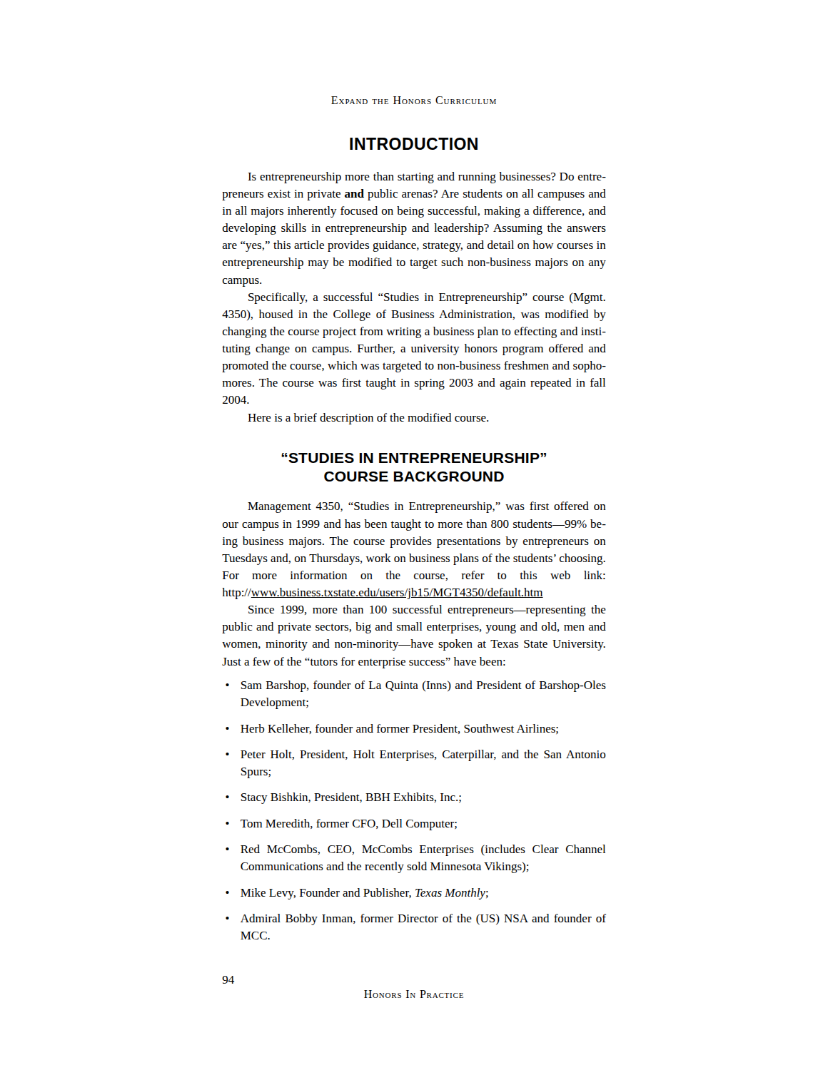Expand the Honors Curriculum
INTRODUCTION
Is entrepreneurship more than starting and running businesses? Do entrepreneurs exist in private and public arenas? Are students on all campuses and in all majors inherently focused on being successful, making a difference, and developing skills in entrepreneurship and leadership? Assuming the answers are “yes,” this article provides guidance, strategy, and detail on how courses in entrepreneurship may be modified to target such non-business majors on any campus.
Specifically, a successful “Studies in Entrepreneurship” course (Mgmt. 4350), housed in the College of Business Administration, was modified by changing the course project from writing a business plan to effecting and instituting change on campus. Further, a university honors program offered and promoted the course, which was targeted to non-business freshmen and sophomores. The course was first taught in spring 2003 and again repeated in fall 2004.
Here is a brief description of the modified course.
“STUDIES IN ENTREPRENEURSHIP”
COURSE BACKGROUND
Management 4350, “Studies in Entrepreneurship,” was first offered on our campus in 1999 and has been taught to more than 800 students—99% being business majors. The course provides presentations by entrepreneurs on Tuesdays and, on Thursdays, work on business plans of the students’ choosing. For more information on the course, refer to this web link: http://www.business.txstate.edu/users/jb15/MGT4350/default.htm
Since 1999, more than 100 successful entrepreneurs—representing the public and private sectors, big and small enterprises, young and old, men and women, minority and non-minority—have spoken at Texas State University. Just a few of the “tutors for enterprise success” have been:
Sam Barshop, founder of La Quinta (Inns) and President of Barshop-Oles Development;
Herb Kelleher, founder and former President, Southwest Airlines;
Peter Holt, President, Holt Enterprises, Caterpillar, and the San Antonio Spurs;
Stacy Bishkin, President, BBH Exhibits, Inc.;
Tom Meredith, former CFO, Dell Computer;
Red McCombs, CEO, McCombs Enterprises (includes Clear Channel Communications and the recently sold Minnesota Vikings);
Mike Levy, Founder and Publisher, Texas Monthly;
Admiral Bobby Inman, former Director of the (US) NSA and founder of MCC.
94
Honors In Practice